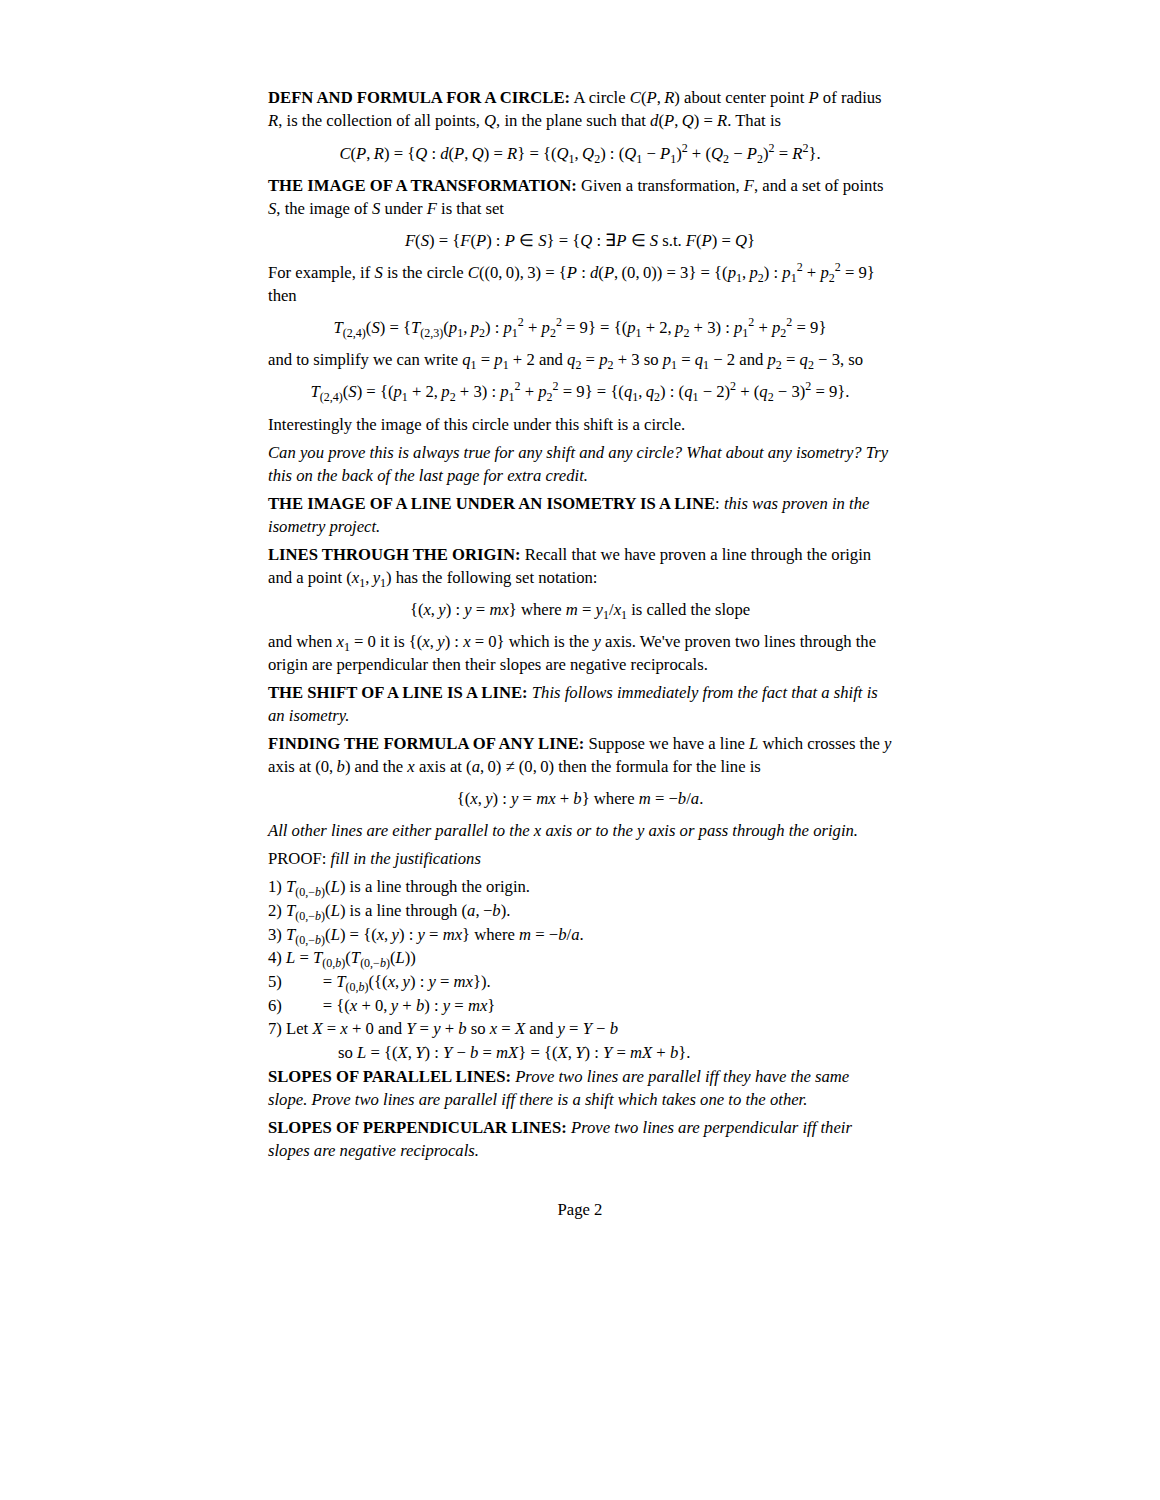DEFN AND FORMULA FOR A CIRCLE: A circle C(P, R) about center point P of radius R, is the collection of all points, Q, in the plane such that d(P, Q) = R. That is
C(P, R) = {Q : d(P, Q) = R} = {(Q1, Q2) : (Q1 − P1)2 + (Q2 − P2)2 = R2}.
THE IMAGE OF A TRANSFORMATION: Given a transformation, F, and a set of points S, the image of S under F is that set
F(S) = {F(P) : P ∈ S} = {Q : ∃P ∈ S s.t. F(P) = Q}
For example, if S is the circle C((0, 0), 3) = {P : d(P, (0, 0)) = 3} = {(p1, p2) : p12 + p22 = 9} then
T(2,4)(S) = {T(2,3)(p1, p2) : p12 + p22 = 9} = {(p1 + 2, p2 + 3) : p12 + p22 = 9}
and to simplify we can write q1 = p1 + 2 and q2 = p2 + 3 so p1 = q1 − 2 and p2 = q2 − 3, so
T(2,4)(S) = {(p1 + 2, p2 + 3) : p12 + p22 = 9} = {(q1, q2) : (q1 − 2)2 + (q2 − 3)2 = 9}.
Interestingly the image of this circle under this shift is a circle.
Can you prove this is always true for any shift and any circle? What about any isometry? Try this on the back of the last page for extra credit.
THE IMAGE OF A LINE UNDER AN ISOMETRY IS A LINE: this was proven in the isometry project.
LINES THROUGH THE ORIGIN: Recall that we have proven a line through the origin and a point (x1, y1) has the following set notation:
{(x, y) : y = mx} where m = y1/x1 is called the slope
and when x1 = 0 it is {(x, y) : x = 0} which is the y axis. We've proven two lines through the origin are perpendicular then their slopes are negative reciprocals.
THE SHIFT OF A LINE IS A LINE: This follows immediately from the fact that a shift is an isometry.
FINDING THE FORMULA OF ANY LINE: Suppose we have a line L which crosses the y axis at (0, b) and the x axis at (a, 0) ≠ (0, 0) then the formula for the line is
{(x, y) : y = mx + b} where m = −b/a.
All other lines are either parallel to the x axis or to the y axis or pass through the origin.
PROOF: fill in the justifications
1) T(0,−b)(L) is a line through the origin.
2) T(0,−b)(L) is a line through (a, −b).
3) T(0,−b)(L) = {(x, y) : y = mx} where m = −b/a.
4) L = T(0,b)(T(0,−b)(L))
5) = T(0,b)({(x, y) : y = mx}).
6) = {(x + 0, y + b) : y = mx}
7) Let X = x + 0 and Y = y + b so x = X and y = Y − b
so L = {(X, Y) : Y − b = mX} = {(X, Y) : Y = mX + b}.
SLOPES OF PARALLEL LINES: Prove two lines are parallel iff they have the same slope. Prove two lines are parallel iff there is a shift which takes one to the other.
SLOPES OF PERPENDICULAR LINES: Prove two lines are perpendicular iff their slopes are negative reciprocals.
Page 2